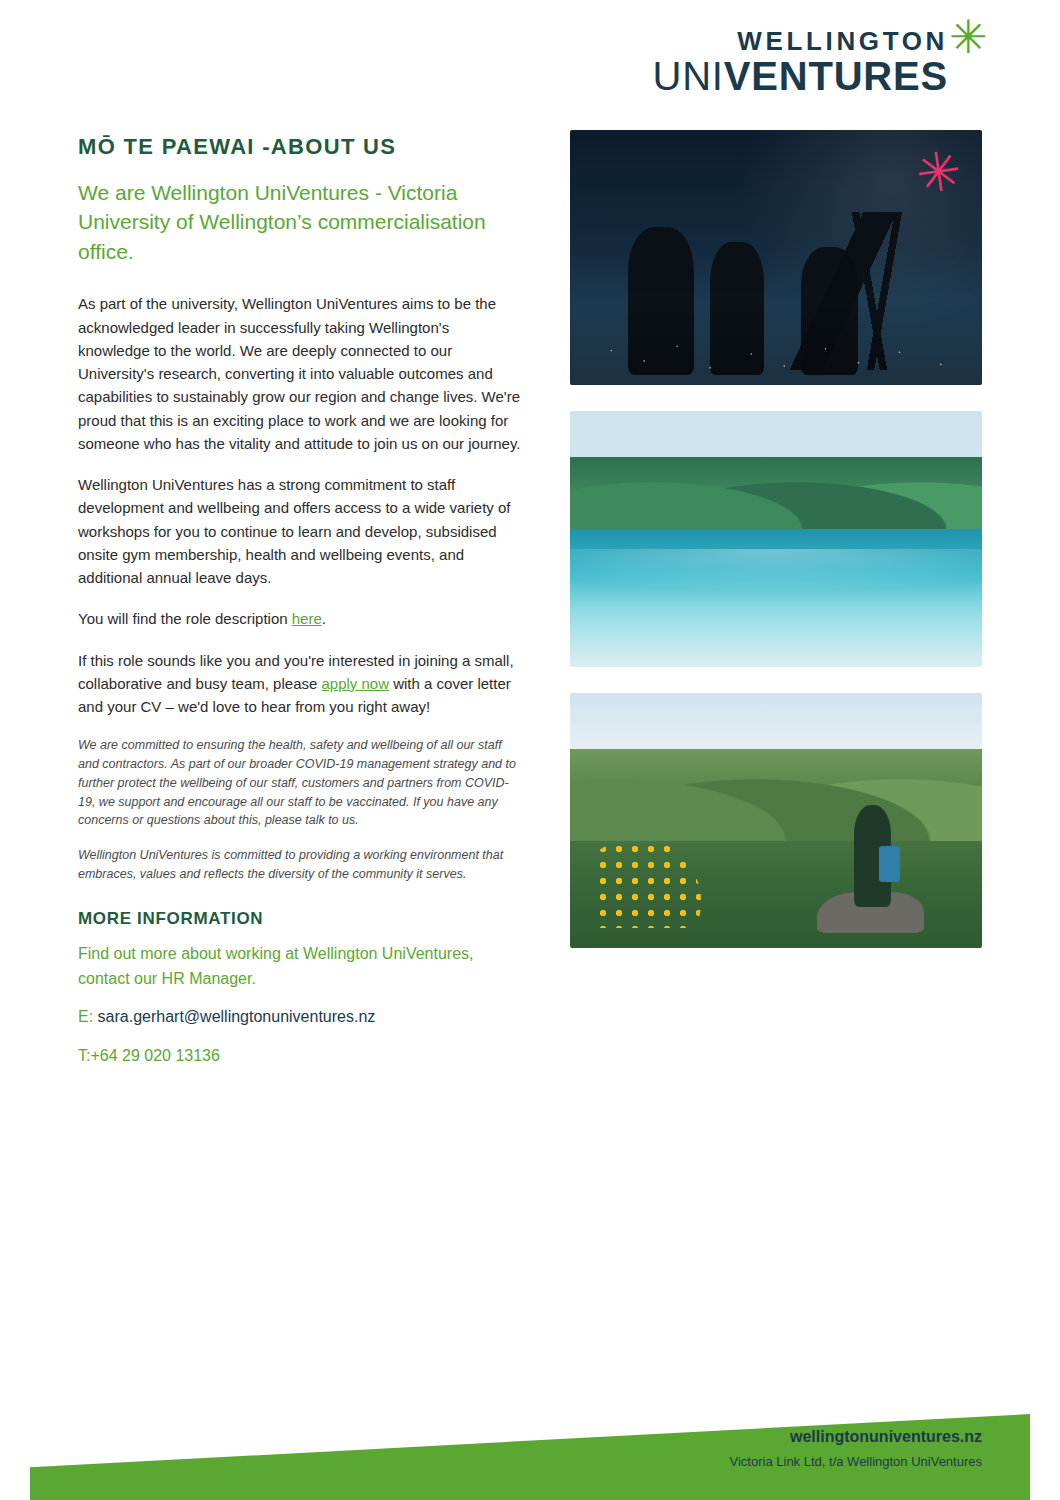✳ WELLINGTON UNIVENTURES
Mō te paewai -About us
We are Wellington UniVentures - Victoria University of Wellington’s commercialisation office.
As part of the university, Wellington UniVentures aims to be the acknowledged leader in successfully taking Wellington's knowledge to the world. We are deeply connected to our University's research, converting it into valuable outcomes and capabilities to sustainably grow our region and change lives. We're proud that this is an exciting place to work and we are looking for someone who has the vitality and attitude to join us on our journey.
Wellington UniVentures has a strong commitment to staff development and wellbeing and offers access to a wide variety of workshops for you to continue to learn and develop, subsidised onsite gym membership, health and wellbeing events, and additional annual leave days.
You will find the role description here.
If this role sounds like you and you're interested in joining a small, collaborative and busy team, please apply now with a cover letter and your CV – we'd love to hear from you right away!
We are committed to ensuring the health, safety and wellbeing of all our staff and contractors. As part of our broader COVID-19 management strategy and to further protect the wellbeing of our staff, customers and partners from COVID-19, we support and encourage all our staff to be vaccinated. If you have any concerns or questions about this, please talk to us.
Wellington UniVentures is committed to providing a working environment that embraces, values and reflects the diversity of the community it serves.
More information
Find out more about working at Wellington UniVentures, contact our HR Manager.
E: sara.gerhart@wellingtonuniventures.nz
T:+64 29 020 13136
✳
wellingtonuniventures.nz Victoria Link Ltd, t/a Wellington UniVentures